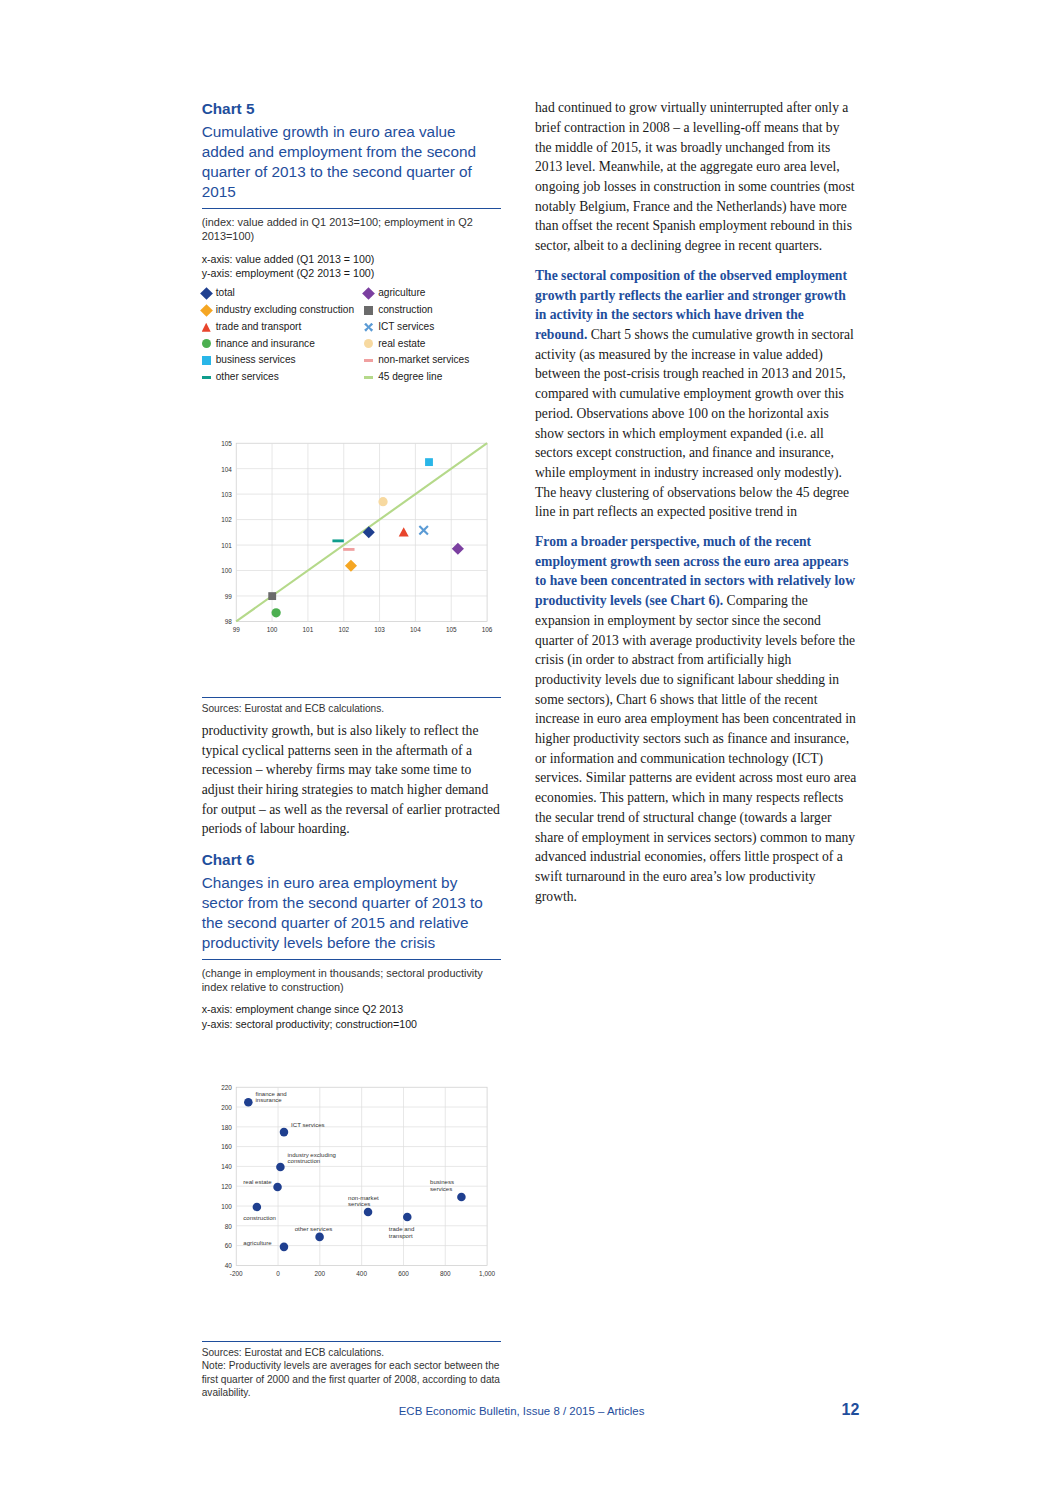Chart 5
Cumulative growth in euro area value added and employment from the second quarter of 2013 to the second quarter of 2015
(index: value added in Q1 2013=100; employment in Q2 2013=100)
x-axis: value added (Q1 2013 = 100)
y-axis: employment (Q2 2013 = 100)
total
industry excluding construction
trade and transport
finance and insurance
business services
other services
agriculture
construction
ICT services
real estate
non-market services
45 degree line
105 104 103 102 101 100 99 98 99 100 101 102 103 104 105 106
Sources: Eurostat and ECB calculations.
productivity growth, but is also likely to reflect the typical cyclical patterns seen in the aftermath of a recession – whereby firms may take some time to adjust their hiring strategies to match higher demand for output – as well as the reversal of earlier protracted periods of labour hoarding.
Chart 6
Changes in euro area employment by sector from the second quarter of 2013 to the second quarter of 2015 and relative productivity levels before the crisis
(change in employment in thousands; sectoral productivity index relative to construction)
x-axis: employment change since Q2 2013
y-axis: sectoral productivity; construction=100
220 200 180 160 140 120 100 80 60 40 -200 0 200 400 600 800 1,000 finance and insurance ICT services industry excluding construction real estate business services non-market services construction trade and transport other services agriculture
Sources: Eurostat and ECB calculations.
Note: Productivity levels are averages for each sector between the first quarter of 2000 and the first quarter of 2008, according to data availability.
had continued to grow virtually uninterrupted after only a brief contraction in 2008 – a levelling-off means that by the middle of 2015, it was broadly unchanged from its 2013 level. Meanwhile, at the aggregate euro area level, ongoing job losses in construction in some countries (most notably Belgium, France and the Netherlands) have more than offset the recent Spanish employment rebound in this sector, albeit to a declining degree in recent quarters.
The sectoral composition of the observed employment growth partly reflects the earlier and stronger growth in activity in the sectors which have driven the rebound. Chart 5 shows the cumulative growth in sectoral activity (as measured by the increase in value added) between the post-crisis trough reached in 2013 and 2015, compared with cumulative employment growth over this period. Observations above 100 on the horizontal axis show sectors in which employment expanded (i.e. all sectors except construction, and finance and insurance, while employment in industry increased only modestly). The heavy clustering of observations below the 45 degree line in part reflects an expected positive trend in
From a broader perspective, much of the recent employment growth seen across the euro area appears to have been concentrated in sectors with relatively low productivity levels (see Chart 6). Comparing the expansion in employment by sector since the second quarter of 2013 with average productivity levels before the crisis (in order to abstract from artificially high productivity levels due to significant labour shedding in some sectors), Chart 6 shows that little of the recent increase in euro area employment has been concentrated in higher productivity sectors such as finance and insurance, or information and communication technology (ICT) services. Similar patterns are evident across most euro area economies. This pattern, which in many respects reflects the secular trend of structural change (towards a larger share of employment in services sectors) common to many advanced industrial economies, offers little prospect of a swift turnaround in the euro area’s low productivity growth.
ECB Economic Bulletin, Issue 8 / 2015 – Articles
12